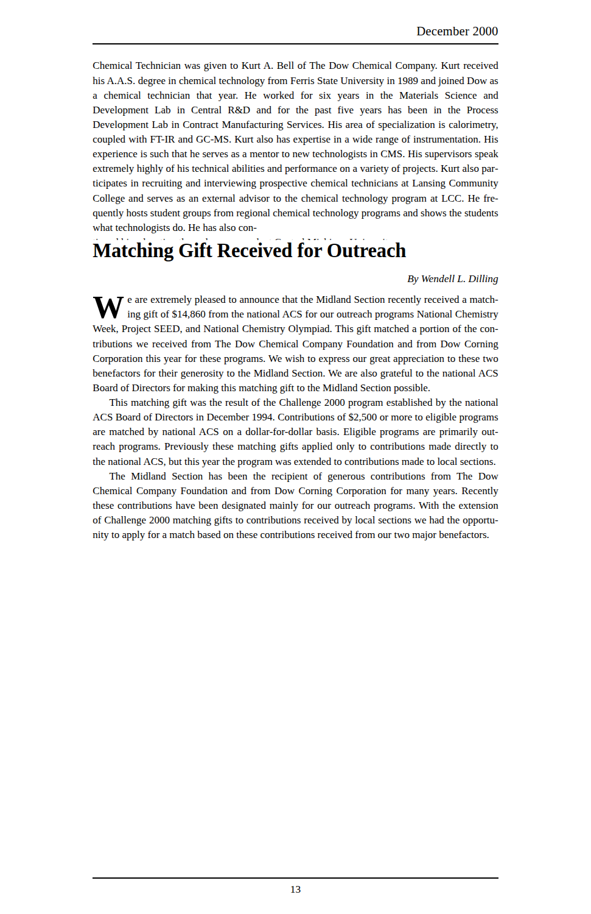December 2000
Chemical Technician was given to Kurt A. Bell of The Dow Chemical Company. Kurt received his A.A.S. degree in chemical technology from Ferris State University in 1989 and joined Dow as a chemical technician that year. He worked for six years in the Materials Science and Development Lab in Central R&D and for the past five years has been in the Process Development Lab in Contract Manufacturing Services. His area of specialization is calorimetry, coupled with FT-IR and GC-MS. Kurt also has expertise in a wide range of instrumentation. His experience is such that he serves as a mentor to new technologists in CMS. His supervisors speak extremely highly of his technical abilities and performance on a variety of projects. Kurt also participates in recruiting and interviewing prospective chemical technicians at Lansing Community College and serves as an external advisor to the chemical technology program at LCC. He frequently hosts student groups from regional chemical technology programs and shows the students what technologists do. He has also con-
tinued his education through coursework at Central Michigan University.
Matching Gift Received for Outreach
By Wendell L. Dilling
We are extremely pleased to announce that the Midland Section recently received a matching gift of $14,860 from the national ACS for our outreach programs National Chemistry Week, Project SEED, and National Chemistry Olympiad. This gift matched a portion of the contributions we received from The Dow Chemical Company Foundation and from Dow Corning Corporation this year for these programs. We wish to express our great appreciation to these two benefactors for their generosity to the Midland Section. We are also grateful to the national ACS Board of Directors for making this matching gift to the Midland Section possible.
This matching gift was the result of the Challenge 2000 program established by the national ACS Board of Directors in December 1994. Contributions of $2,500 or more to eligible programs are matched by national ACS on a dollar-for-dollar basis. Eligible programs are primarily outreach programs. Previously these matching gifts applied only to contributions made directly to the national ACS, but this year the program was extended to contributions made to local sections.
The Midland Section has been the recipient of generous contributions from The Dow Chemical Company Foundation and from Dow Corning Corporation for many years. Recently these contributions have been designated mainly for our outreach programs. With the extension of Challenge 2000 matching gifts to contributions received by local sections we had the opportunity to apply for a match based on these contributions received from our two major benefactors.
13